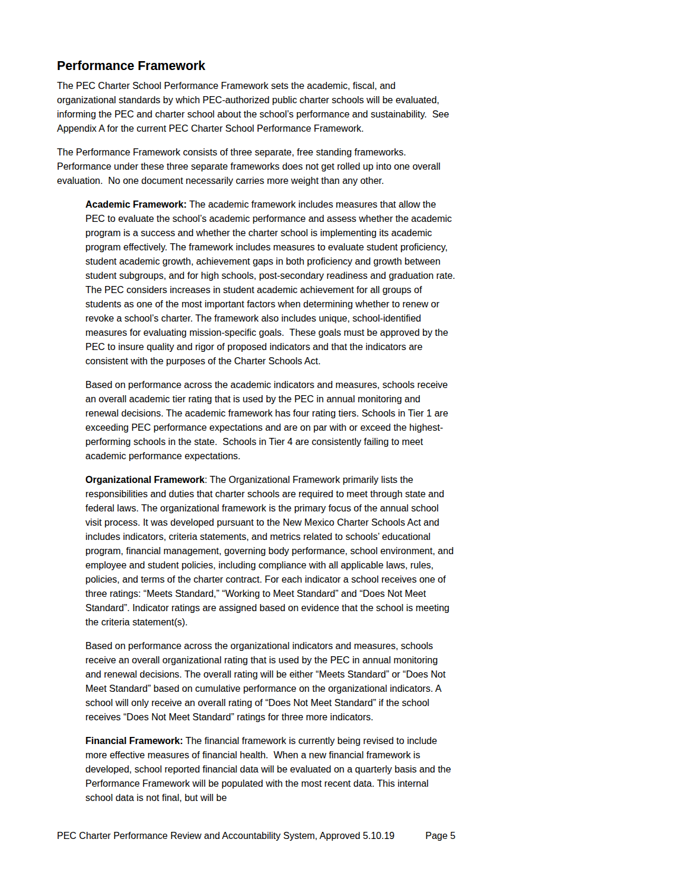Performance Framework
The PEC Charter School Performance Framework sets the academic, fiscal, and organizational standards by which PEC-authorized public charter schools will be evaluated, informing the PEC and charter school about the school’s performance and sustainability. See Appendix A for the current PEC Charter School Performance Framework.
The Performance Framework consists of three separate, free standing frameworks. Performance under these three separate frameworks does not get rolled up into one overall evaluation. No one document necessarily carries more weight than any other.
Academic Framework: The academic framework includes measures that allow the PEC to evaluate the school’s academic performance and assess whether the academic program is a success and whether the charter school is implementing its academic program effectively. The framework includes measures to evaluate student proficiency, student academic growth, achievement gaps in both proficiency and growth between student subgroups, and for high schools, post-secondary readiness and graduation rate. The PEC considers increases in student academic achievement for all groups of students as one of the most important factors when determining whether to renew or revoke a school’s charter. The framework also includes unique, school-identified measures for evaluating mission-specific goals. These goals must be approved by the PEC to insure quality and rigor of proposed indicators and that the indicators are consistent with the purposes of the Charter Schools Act.
Based on performance across the academic indicators and measures, schools receive an overall academic tier rating that is used by the PEC in annual monitoring and renewal decisions. The academic framework has four rating tiers. Schools in Tier 1 are exceeding PEC performance expectations and are on par with or exceed the highest-performing schools in the state. Schools in Tier 4 are consistently failing to meet academic performance expectations.
Organizational Framework: The Organizational Framework primarily lists the responsibilities and duties that charter schools are required to meet through state and federal laws. The organizational framework is the primary focus of the annual school visit process. It was developed pursuant to the New Mexico Charter Schools Act and includes indicators, criteria statements, and metrics related to schools’ educational program, financial management, governing body performance, school environment, and employee and student policies, including compliance with all applicable laws, rules, policies, and terms of the charter contract. For each indicator a school receives one of three ratings: “Meets Standard,” “Working to Meet Standard” and “Does Not Meet Standard”. Indicator ratings are assigned based on evidence that the school is meeting the criteria statement(s).
Based on performance across the organizational indicators and measures, schools receive an overall organizational rating that is used by the PEC in annual monitoring and renewal decisions. The overall rating will be either “Meets Standard” or “Does Not Meet Standard” based on cumulative performance on the organizational indicators. A school will only receive an overall rating of “Does Not Meet Standard” if the school receives “Does Not Meet Standard” ratings for three more indicators.
Financial Framework: The financial framework is currently being revised to include more effective measures of financial health. When a new financial framework is developed, school reported financial data will be evaluated on a quarterly basis and the Performance Framework will be populated with the most recent data. This internal school data is not final, but will be
PEC Charter Performance Review and Accountability System, Approved 5.10.19 Page 5